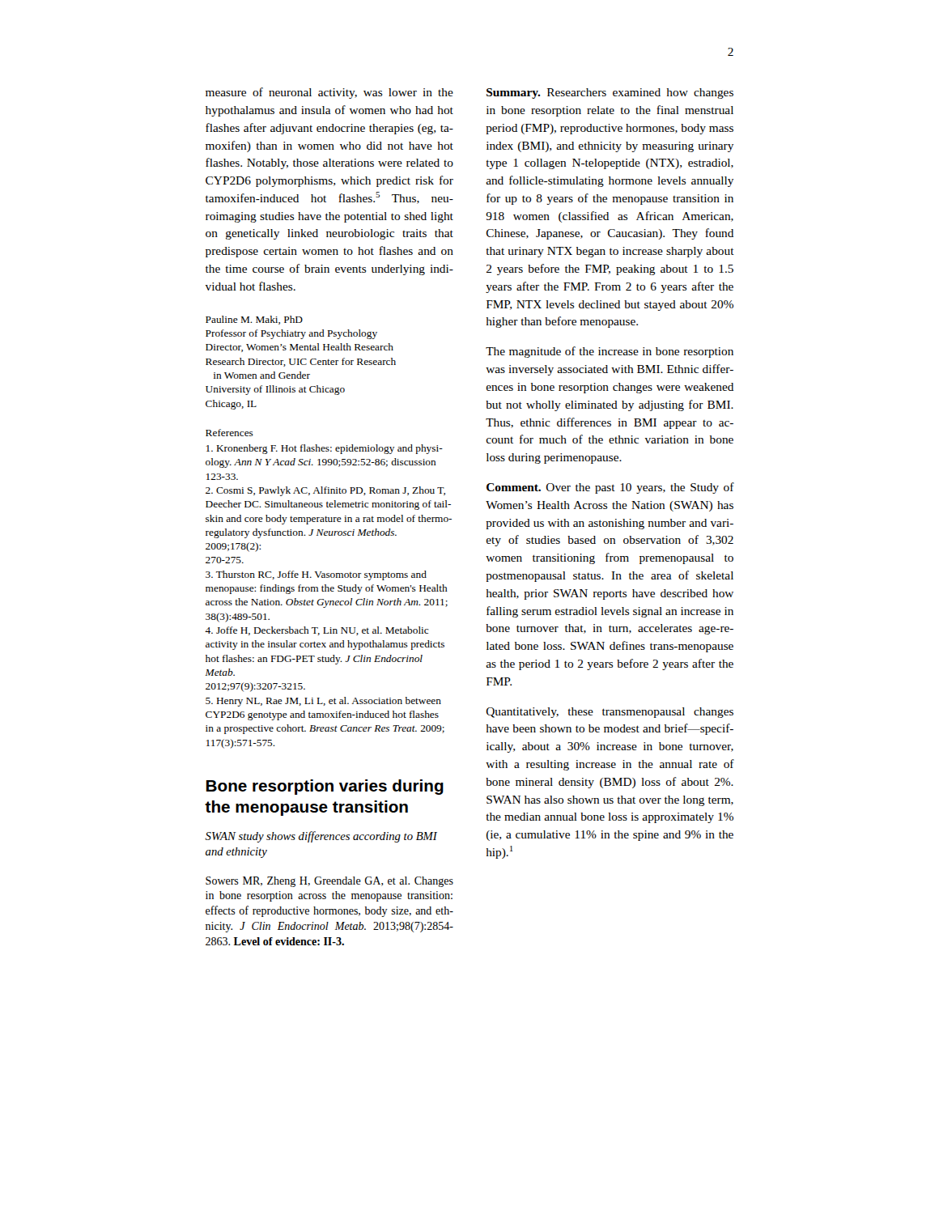2
measure of neuronal activity, was lower in the hypothalamus and insula of women who had hot flashes after adjuvant endocrine therapies (eg, tamoxifen) than in women who did not have hot flashes. Notably, those alterations were related to CYP2D6 polymorphisms, which predict risk for tamoxifen-induced hot flashes.5 Thus, neuroimaging studies have the potential to shed light on genetically linked neurobiologic traits that predispose certain women to hot flashes and on the time course of brain events underlying individual hot flashes.
Pauline M. Maki, PhD
Professor of Psychiatry and Psychology
Director, Women’s Mental Health Research
Research Director, UIC Center for Research
in Women and Gender
University of Illinois at Chicago
Chicago, IL
References
1. Kronenberg F. Hot flashes: epidemiology and physi-
ology. Ann N Y Acad Sci. 1990;592:52-86; discussion
123-33.
2. Cosmi S, Pawlyk AC, Alfinito PD, Roman J, Zhou T,
Deecher DC. Simultaneous telemetric monitoring of tail-
skin and core body temperature in a rat model of thermo-
regulatory dysfunction. J Neurosci Methods. 2009;178(2):
270-275.
3. Thurston RC, Joffe H. Vasomotor symptoms and
menopause: findings from the Study of Women's Health
across the Nation. Obstet Gynecol Clin North Am. 2011;
38(3):489-501.
4. Joffe H, Deckersbach T, Lin NU, et al. Metabolic
activity in the insular cortex and hypothalamus predicts
hot flashes: an FDG-PET study. J Clin Endocrinol Metab.
2012;97(9):3207-3215.
5. Henry NL, Rae JM, Li L, et al. Association between
CYP2D6 genotype and tamoxifen-induced hot flashes
in a prospective cohort. Breast Cancer Res Treat. 2009;
117(3):571-575.
Bone resorption varies during the menopause transition
SWAN study shows differences according to BMI and ethnicity
Sowers MR, Zheng H, Greendale GA, et al. Changes in bone resorption across the menopause transition: effects of reproductive hormones, body size, and ethnicity. J Clin Endocrinol Metab. 2013;98(7):2854-2863. Level of evidence: II-3.
Summary. Researchers examined how changes in bone resorption relate to the final menstrual period (FMP), reproductive hormones, body mass index (BMI), and ethnicity by measuring urinary type 1 collagen N-telopeptide (NTX), estradiol, and follicle-stimulating hormone levels annually for up to 8 years of the menopause transition in 918 women (classified as African American, Chinese, Japanese, or Caucasian). They found that urinary NTX began to increase sharply about 2 years before the FMP, peaking about 1 to 1.5 years after the FMP. From 2 to 6 years after the FMP, NTX levels declined but stayed about 20% higher than before menopause.
The magnitude of the increase in bone resorption was inversely associated with BMI. Ethnic differences in bone resorption changes were weakened but not wholly eliminated by adjusting for BMI. Thus, ethnic differences in BMI appear to account for much of the ethnic variation in bone loss during perimenopause.
Comment. Over the past 10 years, the Study of Women’s Health Across the Nation (SWAN) has provided us with an astonishing number and variety of studies based on observation of 3,302 women transitioning from premenopausal to postmenopausal status. In the area of skeletal health, prior SWAN reports have described how falling serum estradiol levels signal an increase in bone turnover that, in turn, accelerates age-related bone loss. SWAN defines trans-menopause as the period 1 to 2 years before 2 years after the FMP.
Quantitatively, these transmenopausal changes have been shown to be modest and brief—specifically, about a 30% increase in bone turnover, with a resulting increase in the annual rate of bone mineral density (BMD) loss of about 2%. SWAN has also shown us that over the long term, the median annual bone loss is approximately 1% (ie, a cumulative 11% in the spine and 9% in the hip).1